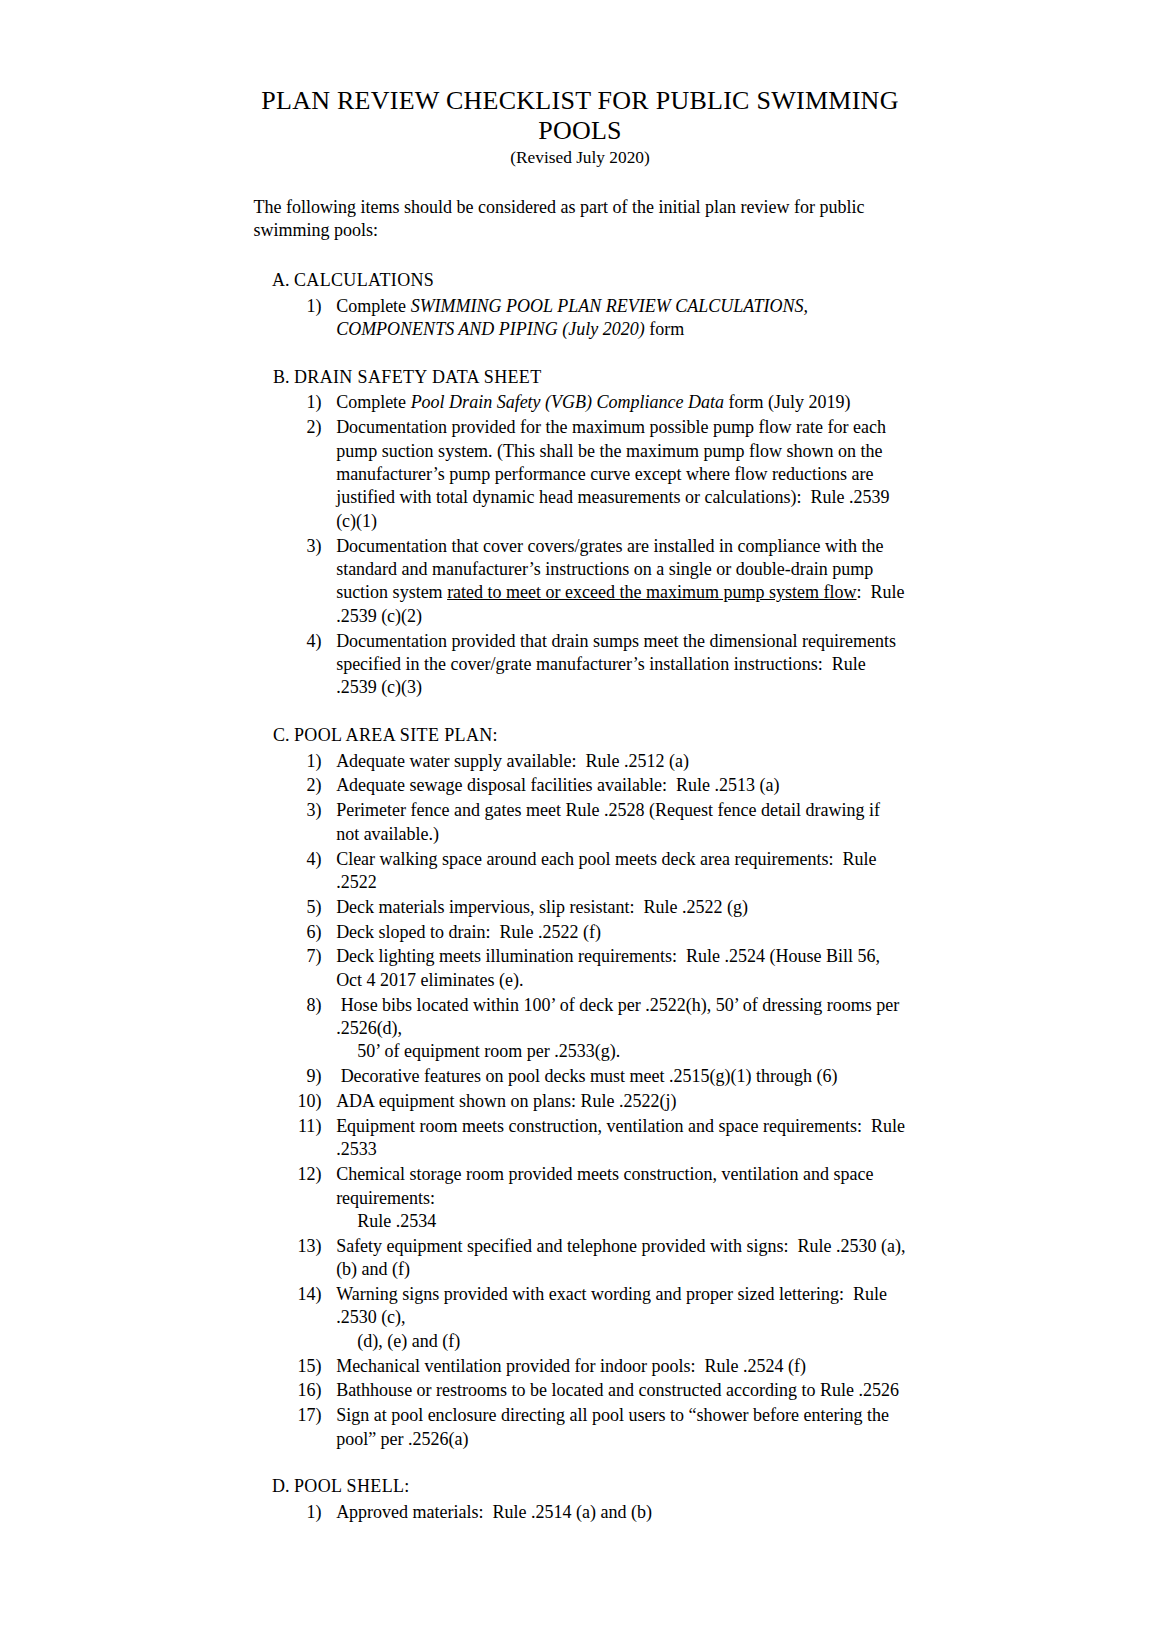PLAN REVIEW CHECKLIST FOR PUBLIC SWIMMING POOLS
(Revised July 2020)
The following items should be considered as part of the initial plan review for public swimming pools:
CALCULATIONS
Complete SWIMMING POOL PLAN REVIEW CALCULATIONS, COMPONENTS AND PIPING (July 2020) form
DRAIN SAFETY DATA SHEET
Complete Pool Drain Safety (VGB) Compliance Data form (July 2019)
Documentation provided for the maximum possible pump flow rate for each pump suction system. (This shall be the maximum pump flow shown on the manufacturer’s pump performance curve except where flow reductions are justified with total dynamic head measurements or calculations): Rule .2539 (c)(1)
Documentation that cover covers/grates are installed in compliance with the standard and manufacturer’s instructions on a single or double-drain pump suction system rated to meet or exceed the maximum pump system flow: Rule .2539 (c)(2)
Documentation provided that drain sumps meet the dimensional requirements specified in the cover/grate manufacturer’s installation instructions: Rule .2539 (c)(3)
POOL AREA SITE PLAN:
Adequate water supply available: Rule .2512 (a)
Adequate sewage disposal facilities available: Rule .2513 (a)
Perimeter fence and gates meet Rule .2528 (Request fence detail drawing if not available.)
Clear walking space around each pool meets deck area requirements: Rule .2522
Deck materials impervious, slip resistant: Rule .2522 (g)
Deck sloped to drain: Rule .2522 (f)
Deck lighting meets illumination requirements: Rule .2524 (House Bill 56, Oct 4 2017 eliminates (e).
Hose bibs located within 100’ of deck per .2522(h), 50’ of dressing rooms per .2526(d), 50’ of equipment room per .2533(g).
Decorative features on pool decks must meet .2515(g)(1) through (6)
ADA equipment shown on plans: Rule .2522(j)
Equipment room meets construction, ventilation and space requirements: Rule .2533
Chemical storage room provided meets construction, ventilation and space requirements: Rule .2534
Safety equipment specified and telephone provided with signs: Rule .2530 (a), (b) and (f)
Warning signs provided with exact wording and proper sized lettering: Rule .2530 (c), (d), (e) and (f)
Mechanical ventilation provided for indoor pools: Rule .2524 (f)
Bathhouse or restrooms to be located and constructed according to Rule .2526
Sign at pool enclosure directing all pool users to “shower before entering the pool” per .2526(a)
POOL SHELL:
Approved materials: Rule .2514 (a) and (b)